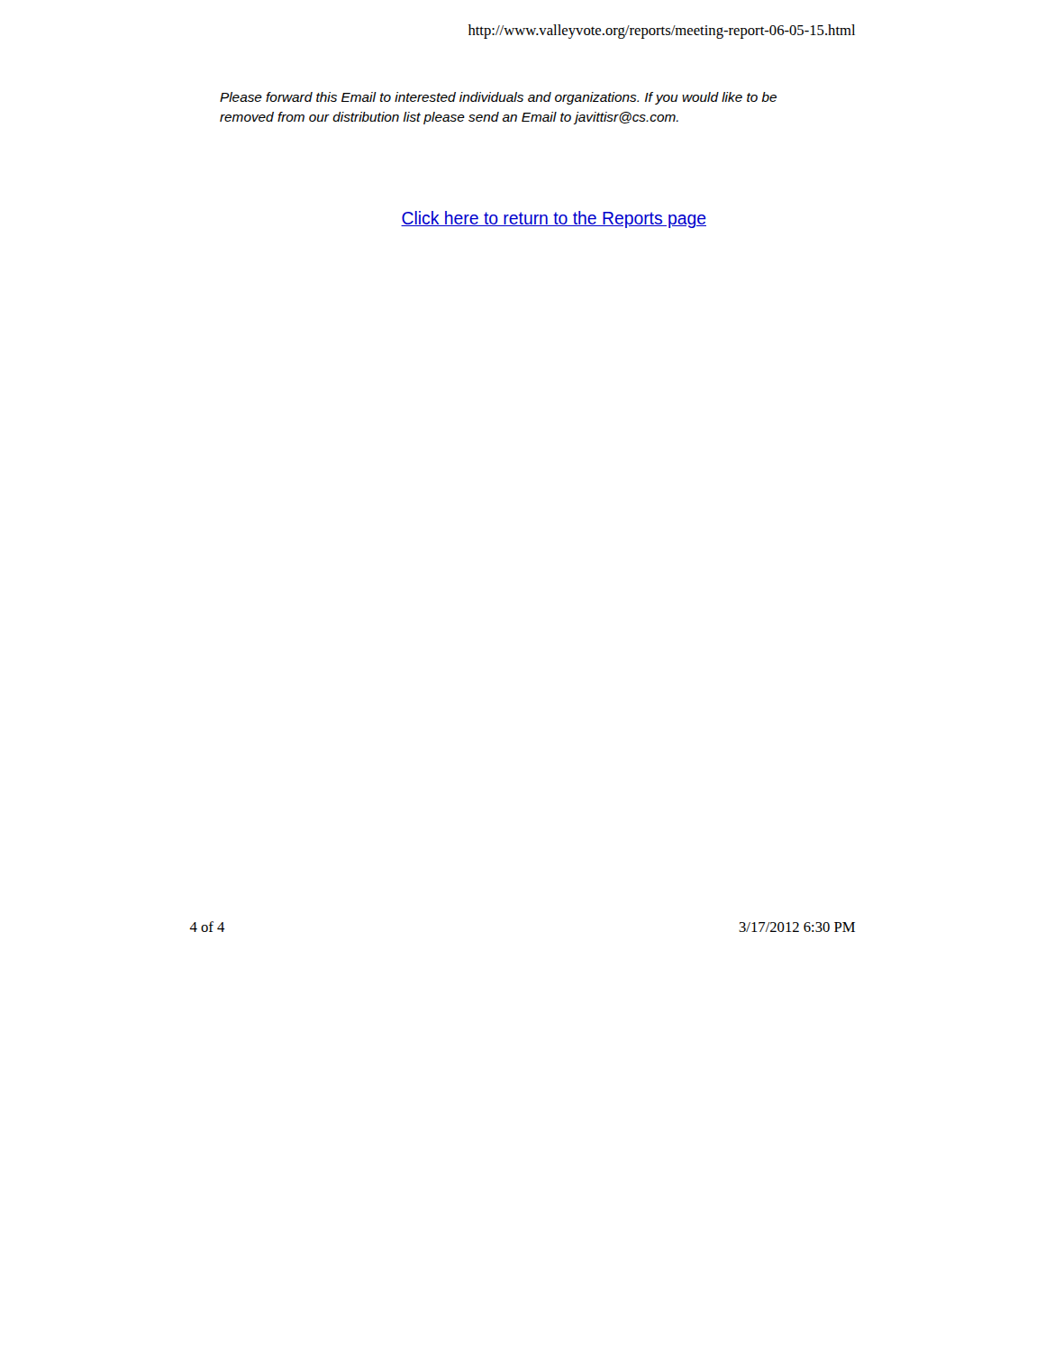http://www.valleyvote.org/reports/meeting-report-06-05-15.html
Please forward this Email to interested individuals and organizations. If you would like to be removed from our distribution list please send an Email to javittisr@cs.com.
Click here to return to the Reports page
4 of 4 3/17/2012 6:30 PM